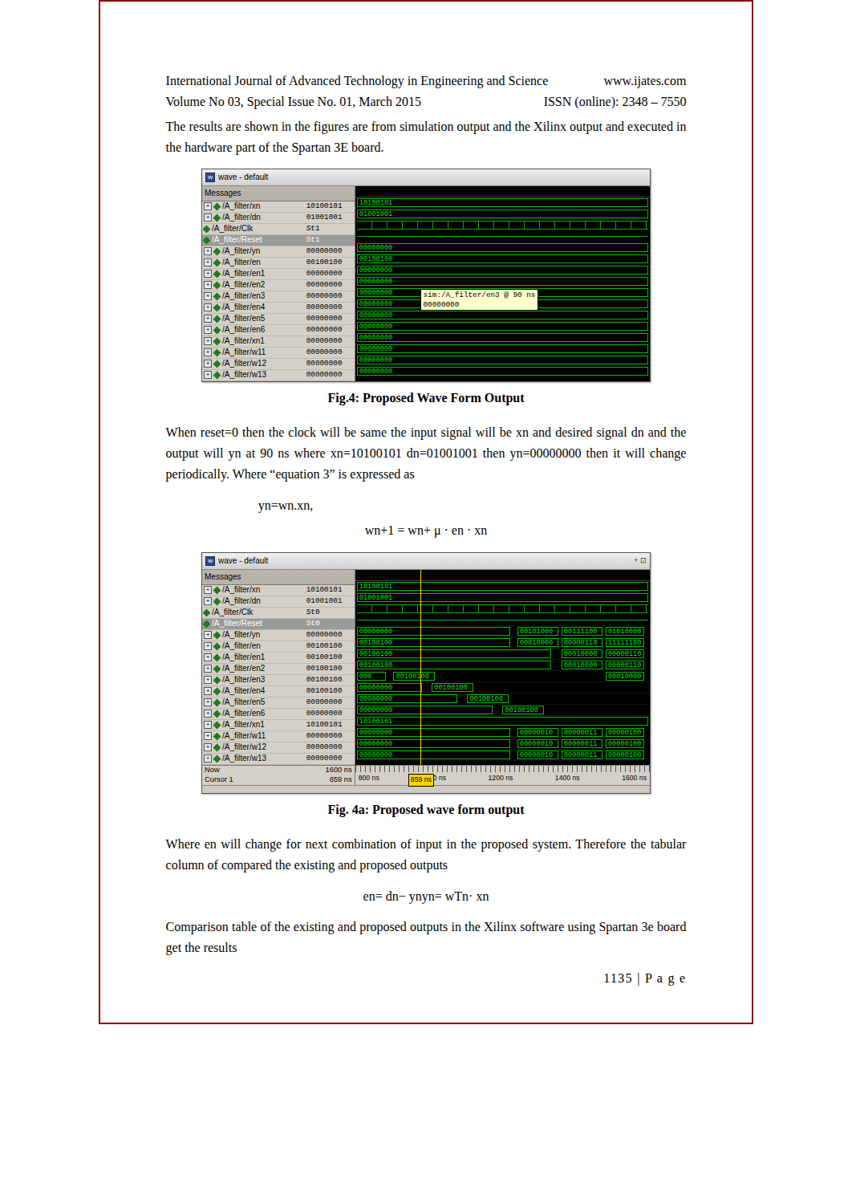International Journal of Advanced Technology in Engineering and Science
www.ijates.com
Volume No 03, Special Issue No. 01, March 2015
ISSN (online): 2348 – 7550
The results are shown in the figures are from simulation output and the Xilinx output and executed in the hardware part of the Spartan 3E board.
w wave - default
Messages
+ /A_filter/xn 10100101
+ /A_filter/dn 01001001
/A_filter/Clk St1
/A_filter/Reset St1
+ /A_filter/yn 00000000
+ /A_filter/en 00100100
+ /A_filter/en100000000
+ /A_filter/en200000000
+ /A_filter/en300000000
+ /A_filter/en400000000
+ /A_filter/en500000000
+ /A_filter/en600000000
+ /A_filter/xn100000000
+ /A_filter/w1100000000
+ /A_filter/w1200000000
+ /A_filter/w1300000000
10100101
01001001
00000000
00100100
00000000
00000000
00000000
00000000
00000000
00000000
00000000
00000000
00000000
00000000
sim:/A_filter/en3 @ 90 ns 00000000
Fig.4: Proposed Wave Form Output
When reset=0 then the clock will be same the input signal will be xn and desired signal dn and the output will yn at 90 ns where xn=10100101 dn=01001001 then yn=00000000 then it will change periodically. Where “equation 3” is expressed as
yn=wn.xn,
wn+1 = wn+ μ · en · xn
w wave - default + ⊡
Messages
+ /A_filter/xn 10100101
+ /A_filter/dn 01001001
/A_filter/Clk St0
/A_filter/Reset St0
+ /A_filter/yn 00000000
+ /A_filter/en 00100100
+ /A_filter/en100100100
+ /A_filter/en200100100
+ /A_filter/en300100100
+ /A_filter/en400100100
+ /A_filter/en500000000
+ /A_filter/en600000000
+ /A_filter/xn110100101
+ /A_filter/w1100000000
+ /A_filter/w1200000000
+ /A_filter/w1300000000
10100101
01001001
00000000
00101000
00111100
01010000
00100100
00010000
00000110
11111100
00100100
00010000
00000110
00100100
00010000
00000110
000
00100100
00010000
00000000
00100100
00000000
00100100
00000000
00100100
10100101
00000000
00000010
00000011
00000100
00000000
00000010
00000011
00000100
00000000
00000010
00000011
00000100
Now 1600 ns
Cursor 1859 ns
800 ns 1000 ns 1200 ns 1400 ns 1600 ns
859 ns
Fig. 4a: Proposed wave form output
Where en will change for next combination of input in the proposed system. Therefore the tabular column of compared the existing and proposed outputs
en= dn− ynyn= wTn· xn
Comparison table of the existing and proposed outputs in the Xilinx software using Spartan 3e board get the results
1135 | P a g e